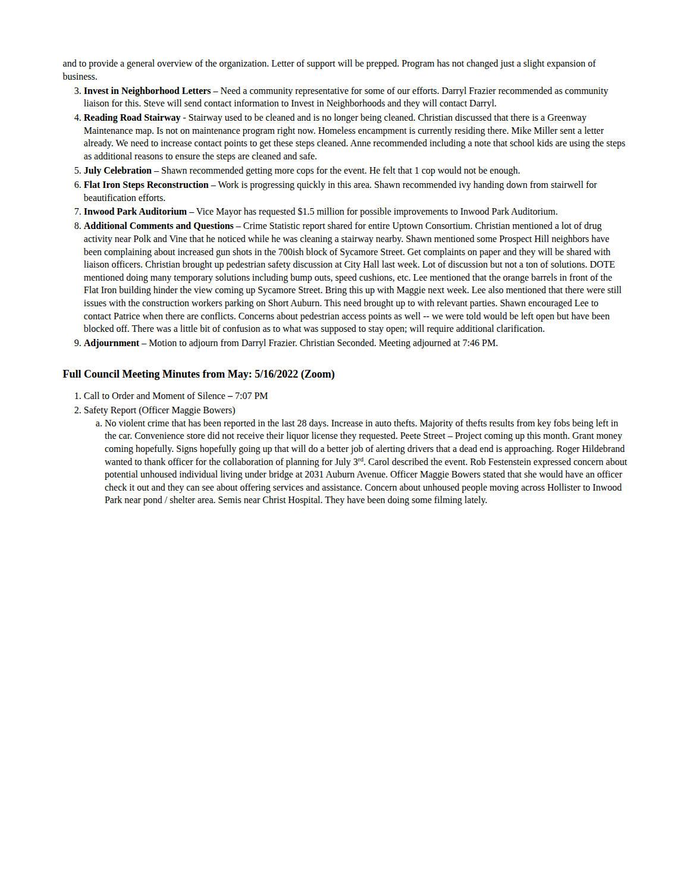and to provide a general overview of the organization. Letter of support will be prepped. Program has not changed just a slight expansion of business.
Invest in Neighborhood Letters – Need a community representative for some of our efforts. Darryl Frazier recommended as community liaison for this. Steve will send contact information to Invest in Neighborhoods and they will contact Darryl.
Reading Road Stairway - Stairway used to be cleaned and is no longer being cleaned. Christian discussed that there is a Greenway Maintenance map. Is not on maintenance program right now. Homeless encampment is currently residing there. Mike Miller sent a letter already. We need to increase contact points to get these steps cleaned. Anne recommended including a note that school kids are using the steps as additional reasons to ensure the steps are cleaned and safe.
July Celebration – Shawn recommended getting more cops for the event. He felt that 1 cop would not be enough.
Flat Iron Steps Reconstruction – Work is progressing quickly in this area. Shawn recommended ivy handing down from stairwell for beautification efforts.
Inwood Park Auditorium – Vice Mayor has requested $1.5 million for possible improvements to Inwood Park Auditorium.
Additional Comments and Questions – Crime Statistic report shared for entire Uptown Consortium. Christian mentioned a lot of drug activity near Polk and Vine that he noticed while he was cleaning a stairway nearby. Shawn mentioned some Prospect Hill neighbors have been complaining about increased gun shots in the 700ish block of Sycamore Street. Get complaints on paper and they will be shared with liaison officers. Christian brought up pedestrian safety discussion at City Hall last week. Lot of discussion but not a ton of solutions. DOTE mentioned doing many temporary solutions including bump outs, speed cushions, etc. Lee mentioned that the orange barrels in front of the Flat Iron building hinder the view coming up Sycamore Street. Bring this up with Maggie next week. Lee also mentioned that there were still issues with the construction workers parking on Short Auburn. This need brought up to with relevant parties. Shawn encouraged Lee to contact Patrice when there are conflicts. Concerns about pedestrian access points as well -- we were told would be left open but have been blocked off. There was a little bit of confusion as to what was supposed to stay open; will require additional clarification.
Adjournment – Motion to adjourn from Darryl Frazier. Christian Seconded. Meeting adjourned at 7:46 PM.
Full Council Meeting Minutes from May: 5/16/2022 (Zoom)
Call to Order and Moment of Silence – 7:07 PM
Safety Report (Officer Maggie Bowers)
No violent crime that has been reported in the last 28 days. Increase in auto thefts. Majority of thefts results from key fobs being left in the car. Convenience store did not receive their liquor license they requested. Peete Street – Project coming up this month. Grant money coming hopefully. Signs hopefully going up that will do a better job of alerting drivers that a dead end is approaching. Roger Hildebrand wanted to thank officer for the collaboration of planning for July 3rd. Carol described the event. Rob Festenstein expressed concern about potential unhoused individual living under bridge at 2031 Auburn Avenue. Officer Maggie Bowers stated that she would have an officer check it out and they can see about offering services and assistance. Concern about unhoused people moving across Hollister to Inwood Park near pond / shelter area. Semis near Christ Hospital. They have been doing some filming lately.